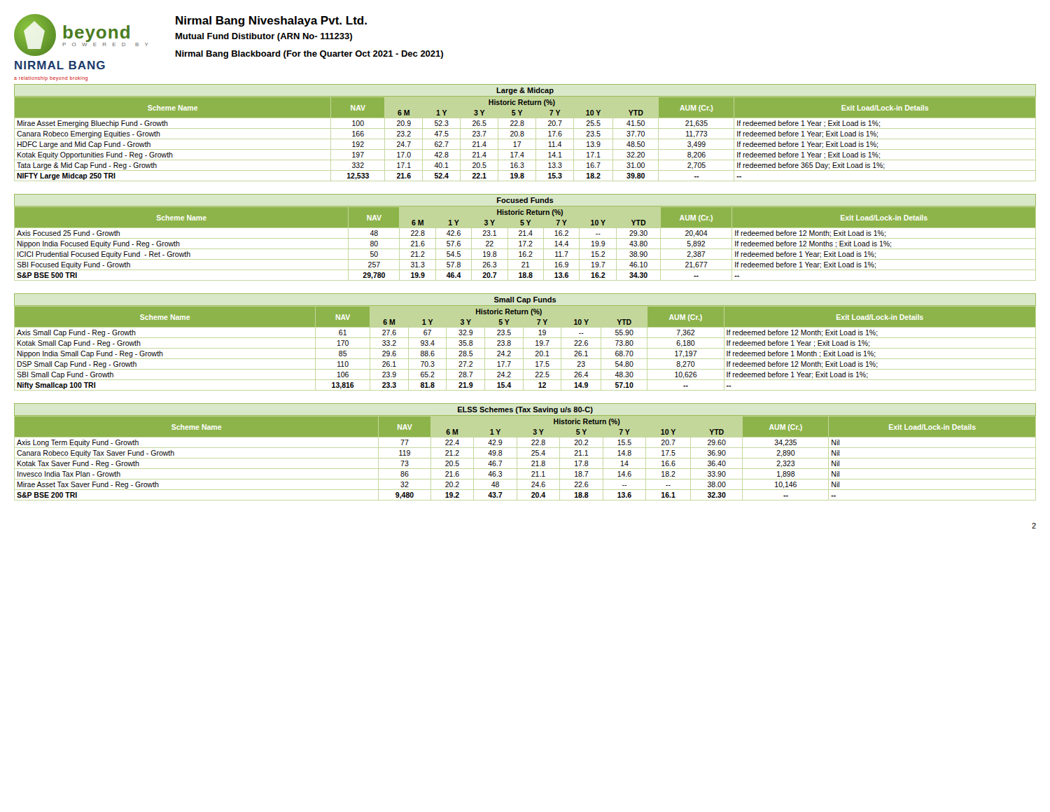beyond
P O W E R E D B Y
NIRMAL BANG
a relationship beyond broking
Nirmal Bang Niveshalaya Pvt. Ltd.
Mutual Fund Distibutor (ARN No- 111233)
Nirmal Bang Blackboard (For the Quarter Oct 2021 - Dec 2021)
Large & Midcap
| Scheme Name | NAV | Historic Return (%) | AUM (Cr.) | Exit Load/Lock-in Details |
| --- | --- | --- | --- | --- |
| 6 M | 1 Y | 3 Y | 5 Y | 7 Y | 10 Y | YTD |
| Mirae Asset Emerging Bluechip Fund - Growth | 100 | 20.9 | 52.3 | 26.5 | 22.8 | 20.7 | 25.5 | 41.50 | 21,635 | If redeemed before 1 Year ; Exit Load is 1%; |
| Canara Robeco Emerging Equities - Growth | 166 | 23.2 | 47.5 | 23.7 | 20.8 | 17.6 | 23.5 | 37.70 | 11,773 | If redeemed before 1 Year; Exit Load is 1%; |
| HDFC Large and Mid Cap Fund - Growth | 192 | 24.7 | 62.7 | 21.4 | 17 | 11.4 | 13.9 | 48.50 | 3,499 | If redeemed before 1 Year; Exit Load is 1%; |
| Kotak Equity Opportunities Fund - Reg - Growth | 197 | 17.0 | 42.8 | 21.4 | 17.4 | 14.1 | 17.1 | 32.20 | 8,206 | If redeemed before 1 Year ; Exit Load is 1%; |
| Tata Large & Mid Cap Fund - Reg - Growth | 332 | 17.1 | 40.1 | 20.5 | 16.3 | 13.3 | 16.7 | 31.00 | 2,705 | If redeemed before 365 Day; Exit Load is 1%; |
| NIFTY Large Midcap 250 TRI | 12,533 | 21.6 | 52.4 | 22.1 | 19.8 | 15.3 | 18.2 | 39.80 | -- | -- |
Focused Funds
| Scheme Name | NAV | Historic Return (%) | AUM (Cr.) | Exit Load/Lock-in Details |
| --- | --- | --- | --- | --- |
| 6 M | 1 Y | 3 Y | 5 Y | 7 Y | 10 Y | YTD |
| Axis Focused 25 Fund - Growth | 48 | 22.8 | 42.6 | 23.1 | 21.4 | 16.2 | -- | 29.30 | 20,404 | If redeemed before 12 Month; Exit Load is 1%; |
| Nippon India Focused Equity Fund - Reg - Growth | 80 | 21.6 | 57.6 | 22 | 17.2 | 14.4 | 19.9 | 43.80 | 5,892 | If redeemed before 12 Months ; Exit Load is 1%; |
| ICICI Prudential Focused Equity Fund - Ret - Growth | 50 | 21.2 | 54.5 | 19.8 | 16.2 | 11.7 | 15.2 | 38.90 | 2,387 | If redeemed before 1 Year; Exit Load is 1%; |
| SBI Focused Equity Fund - Growth | 257 | 31.3 | 57.8 | 26.3 | 21 | 16.9 | 19.7 | 46.10 | 21,677 | If redeemed before 1 Year; Exit Load is 1%; |
| S&P BSE 500 TRI | 29,780 | 19.9 | 46.4 | 20.7 | 18.8 | 13.6 | 16.2 | 34.30 | -- | -- |
Small Cap Funds
| Scheme Name | NAV | Historic Return (%) | AUM (Cr.) | Exit Load/Lock-in Details |
| --- | --- | --- | --- | --- |
| 6 M | 1 Y | 3 Y | 5 Y | 7 Y | 10 Y | YTD |
| Axis Small Cap Fund - Reg - Growth | 61 | 27.6 | 67 | 32.9 | 23.5 | 19 | -- | 55.90 | 7,362 | If redeemed before 12 Month; Exit Load is 1%; |
| Kotak Small Cap Fund - Reg - Growth | 170 | 33.2 | 93.4 | 35.8 | 23.8 | 19.7 | 22.6 | 73.80 | 6,180 | If redeemed before 1 Year ; Exit Load is 1%; |
| Nippon India Small Cap Fund - Reg - Growth | 85 | 29.6 | 88.6 | 28.5 | 24.2 | 20.1 | 26.1 | 68.70 | 17,197 | If redeemed before 1 Month ; Exit Load is 1%; |
| DSP Small Cap Fund - Reg - Growth | 110 | 26.1 | 70.3 | 27.2 | 17.7 | 17.5 | 23 | 54.80 | 8,270 | If redeemed before 12 Month; Exit Load is 1%; |
| SBI Small Cap Fund - Growth | 106 | 23.9 | 65.2 | 28.7 | 24.2 | 22.5 | 26.4 | 48.30 | 10,626 | If redeemed before 1 Year; Exit Load is 1%; |
| Nifty Smallcap 100 TRI | 13,816 | 23.3 | 81.8 | 21.9 | 15.4 | 12 | 14.9 | 57.10 | -- | -- |
ELSS Schemes (Tax Saving u/s 80-C)
| Scheme Name | NAV | Historic Return (%) | AUM (Cr.) | Exit Load/Lock-in Details |
| --- | --- | --- | --- | --- |
| 6 M | 1 Y | 3 Y | 5 Y | 7 Y | 10 Y | YTD |
| Axis Long Term Equity Fund - Growth | 77 | 22.4 | 42.9 | 22.8 | 20.2 | 15.5 | 20.7 | 29.60 | 34,235 | Nil |
| Canara Robeco Equity Tax Saver Fund - Growth | 119 | 21.2 | 49.8 | 25.4 | 21.1 | 14.8 | 17.5 | 36.90 | 2,890 | Nil |
| Kotak Tax Saver Fund - Reg - Growth | 73 | 20.5 | 46.7 | 21.8 | 17.8 | 14 | 16.6 | 36.40 | 2,323 | Nil |
| Invesco India Tax Plan - Growth | 86 | 21.6 | 46.3 | 21.1 | 18.7 | 14.6 | 18.2 | 33.90 | 1,898 | Nil |
| Mirae Asset Tax Saver Fund - Reg - Growth | 32 | 20.2 | 48 | 24.6 | 22.6 | -- | -- | 38.00 | 10,146 | Nil |
| S&P BSE 200 TRI | 9,480 | 19.2 | 43.7 | 20.4 | 18.8 | 13.6 | 16.1 | 32.30 | -- | -- |
2